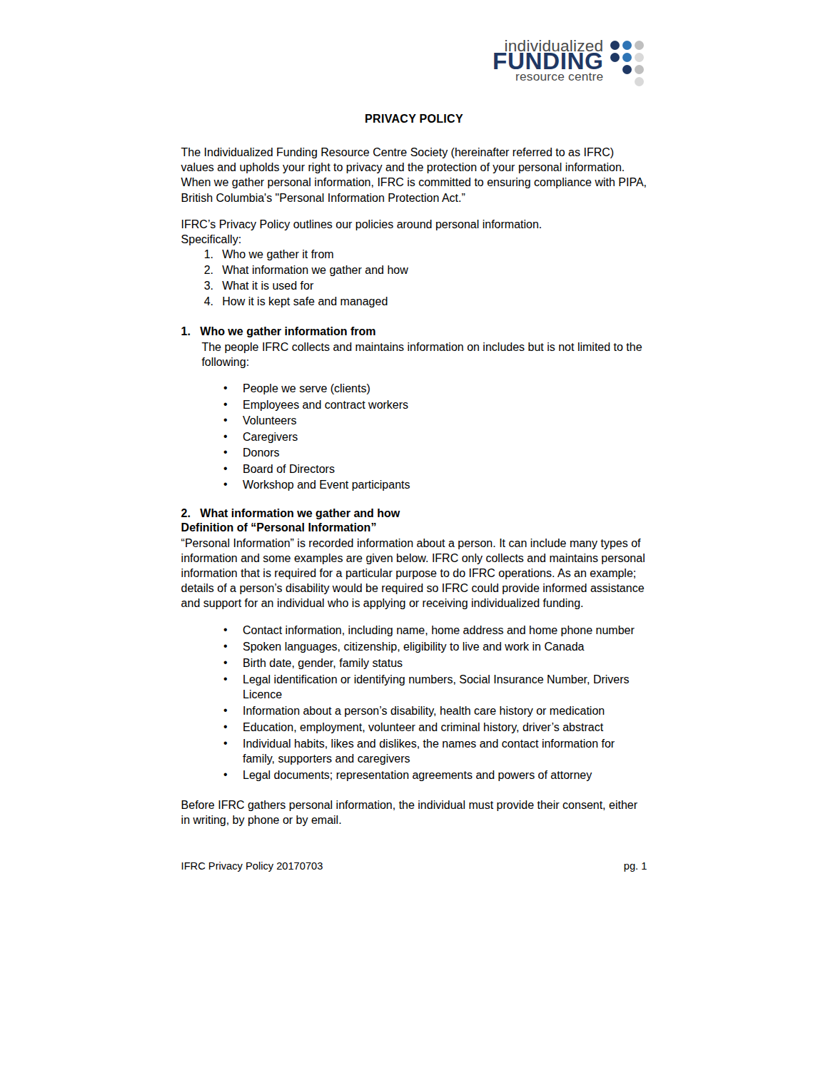individualized
FUNDING
resource centre
PRIVACY POLICY
The Individualized Funding Resource Centre Society (hereinafter referred to as IFRC) values and upholds your right to privacy and the protection of your personal information. When we gather personal information, IFRC is committed to ensuring compliance with PIPA, British Columbia's "Personal Information Protection Act.”
IFRC’s Privacy Policy outlines our policies around personal information.
Specifically:
Who we gather it from
What information we gather and how
What it is used for
How it is kept safe and managed
1. Who we gather information from
The people IFRC collects and maintains information on includes but is not limited to the following:
People we serve (clients)
Employees and contract workers
Volunteers
Caregivers
Donors
Board of Directors
Workshop and Event participants
2. What information we gather and how
Definition of “Personal Information”
“Personal Information” is recorded information about a person. It can include many types of information and some examples are given below. IFRC only collects and maintains personal information that is required for a particular purpose to do IFRC operations. As an example; details of a person’s disability would be required so IFRC could provide informed assistance and support for an individual who is applying or receiving individualized funding.
Contact information, including name, home address and home phone number
Spoken languages, citizenship, eligibility to live and work in Canada
Birth date, gender, family status
Legal identification or identifying numbers, Social Insurance Number, Drivers Licence
Information about a person’s disability, health care history or medication
Education, employment, volunteer and criminal history, driver’s abstract
Individual habits, likes and dislikes, the names and contact information for family, supporters and caregivers
Legal documents; representation agreements and powers of attorney
Before IFRC gathers personal information, the individual must provide their consent, either in writing, by phone or by email.
IFRC Privacy Policy 20170703 pg. 1